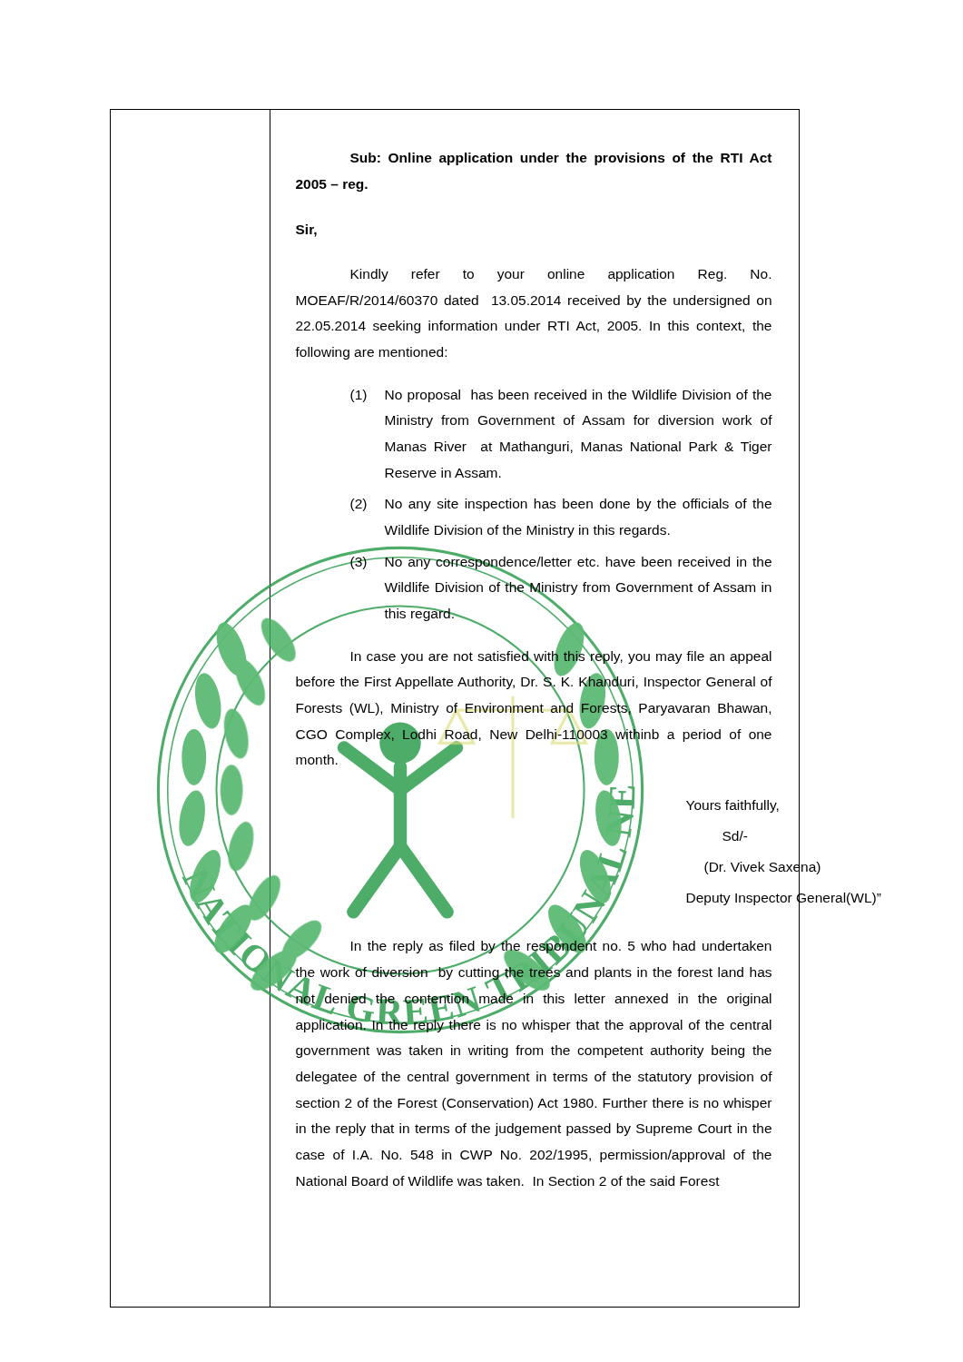NATIONAL GREEN TRIBUNAL NEW DELHI
Sub: Online application under the provisions of the RTI Act 2005 – reg.
Sir,
Kindly refer to your online application Reg. No. MOEAF/R/2014/60370 dated 13.05.2014 received by the undersigned on 22.05.2014 seeking information under RTI Act, 2005. In this context, the following are mentioned:
No proposal has been received in the Wildlife Division of the Ministry from Government of Assam for diversion work of Manas River at Mathanguri, Manas National Park & Tiger Reserve in Assam.
No any site inspection has been done by the officials of the Wildlife Division of the Ministry in this regards.
No any correspondence/letter etc. have been received in the Wildlife Division of the Ministry from Government of Assam in this regard.
In case you are not satisfied with this reply, you may file an appeal before the First Appellate Authority, Dr. S. K. Khanduri, Inspector General of Forests (WL), Ministry of Environment and Forests, Paryavaran Bhawan, CGO Complex, Lodhi Road, New Delhi-110003 withinb a period of one month.
Yours faithfully,
Sd/-
(Dr. Vivek Saxena)
Deputy Inspector General(WL)”
In the reply as filed by the respondent no. 5 who had undertaken the work of diversion by cutting the trees and plants in the forest land has not denied the contention made in this letter annexed in the original application. In the reply there is no whisper that the approval of the central government was taken in writing from the competent authority being the delegatee of the central government in terms of the statutory provision of section 2 of the Forest (Conservation) Act 1980. Further there is no whisper in the reply that in terms of the judgement passed by Supreme Court in the case of I.A. No. 548 in CWP No. 202/1995, permission/approval of the National Board of Wildlife was taken. In Section 2 of the said Forest